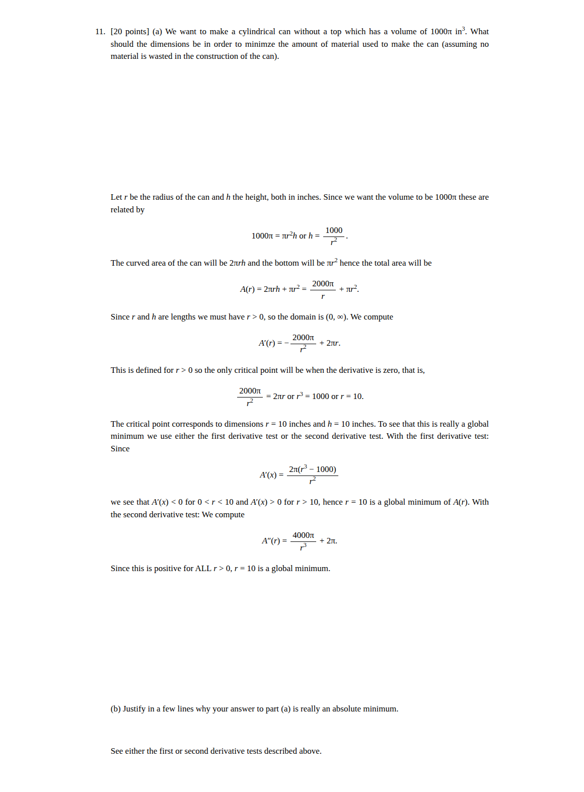11.
[20 points] (a) We want to make a cylindrical can without a top which has a volume of 1000π in3. What should the dimensions be in order to minimze the amount of material used to make the can (assuming no material is wasted in the construction of the can).
Let r be the radius of the can and h the height, both in inches. Since we want the volume to be 1000π these are related by
1000π = πr2h or h = 1000 r2.
The curved area of the can will be 2πrh and the bottom will be πr2 hence the total area will be
A(r) = 2πrh + πr2 = 2000π r + πr2.
Since r and h are lengths we must have r > 0, so the domain is (0, ∞). We compute
A′(r) = −2000π r2 + 2πr.
This is defined for r > 0 so the only critical point will be when the derivative is zero, that is,
2000π r2 = 2πr or r3 = 1000 or r = 10.
The critical point corresponds to dimensions r = 10 inches and h = 10 inches. To see that this is really a global minimum we use either the first derivative test or the second derivative test. With the first derivative test: Since
A′(x) = 2π(r3 − 1000) r2
we see that A′(x) < 0 for 0 < r < 10 and A′(x) > 0 for r > 10, hence r = 10 is a global minimum of A(r). With the second derivative test: We compute
A″(r) = 4000π r3 + 2π.
Since this is positive for ALL r > 0, r = 10 is a global minimum.
(b) Justify in a few lines why your answer to part (a) is really an absolute minimum.
See either the first or second derivative tests described above.